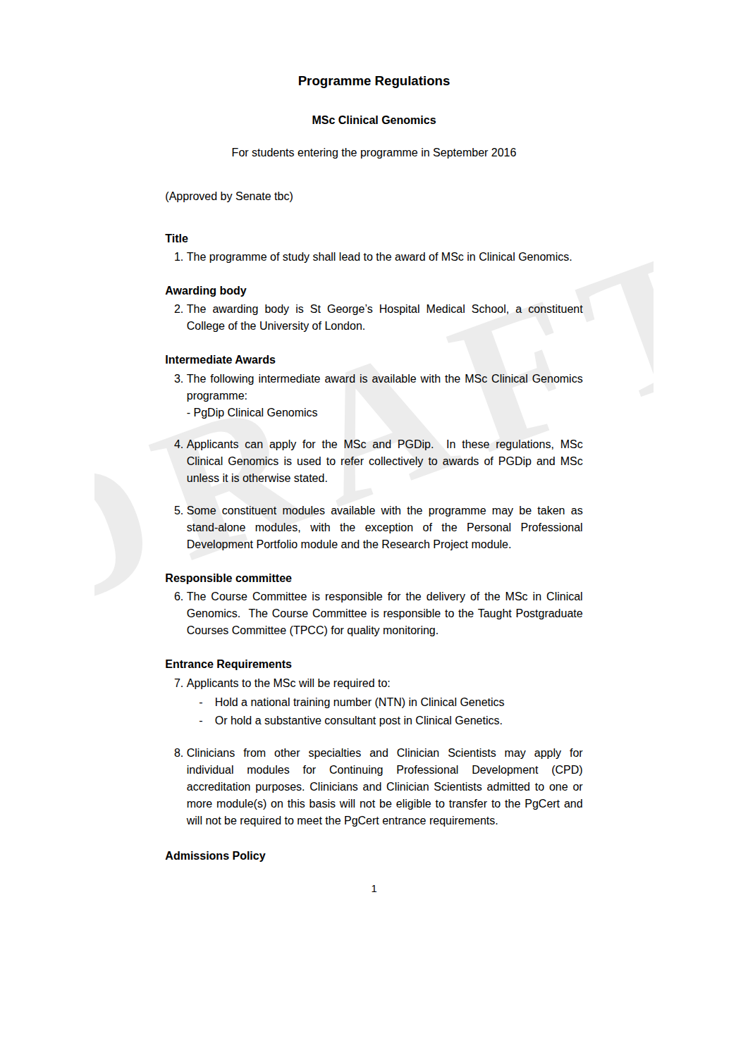DRAFT
Programme Regulations
MSc Clinical Genomics
For students entering the programme in September 2016
(Approved by Senate tbc)
Title
The programme of study shall lead to the award of MSc in Clinical Genomics.
Awarding body
The awarding body is St George’s Hospital Medical School, a constituent College of the University of London.
Intermediate Awards
The following intermediate award is available with the MSc Clinical Genomics programme: - PgDip Clinical Genomics
Applicants can apply for the MSc and PGDip. In these regulations, MSc Clinical Genomics is used to refer collectively to awards of PGDip and MSc unless it is otherwise stated.
Some constituent modules available with the programme may be taken as stand-alone modules, with the exception of the Personal Professional Development Portfolio module and the Research Project module.
Responsible committee
The Course Committee is responsible for the delivery of the MSc in Clinical Genomics. The Course Committee is responsible to the Taught Postgraduate Courses Committee (TPCC) for quality monitoring.
Entrance Requirements
Applicants to the MSc will be required to:
Hold a national training number (NTN) in Clinical Genetics
Or hold a substantive consultant post in Clinical Genetics.
Clinicians from other specialties and Clinician Scientists may apply for individual modules for Continuing Professional Development (CPD) accreditation purposes. Clinicians and Clinician Scientists admitted to one or more module(s) on this basis will not be eligible to transfer to the PgCert and will not be required to meet the PgCert entrance requirements.
Admissions Policy
1